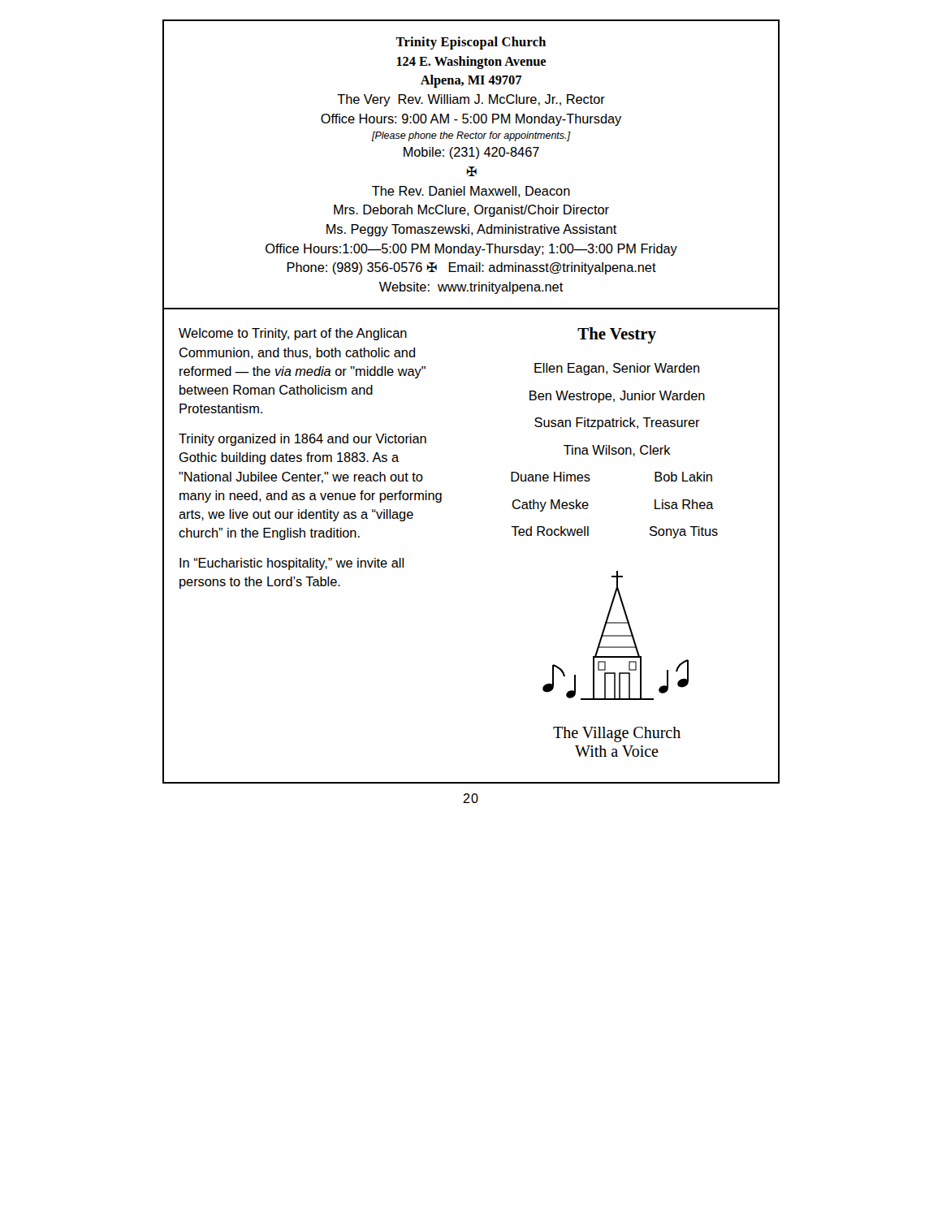Trinity Episcopal Church
124 E. Washington Avenue
Alpena, MI 49707
The Very Rev. William J. McClure, Jr., Rector
Office Hours: 9:00 AM - 5:00 PM Monday-Thursday
[Please phone the Rector for appointments.]
Mobile: (231) 420-8467
✠
The Rev. Daniel Maxwell, Deacon
Mrs. Deborah McClure, Organist/Choir Director
Ms. Peggy Tomaszewski, Administrative Assistant
Office Hours:1:00—5:00 PM Monday-Thursday; 1:00—3:00 PM Friday
Phone: (989) 356-0576 ✠ Email: adminasst@trinityalpena.net
Website: www.trinityalpena.net
Welcome to Trinity, part of the Anglican Communion, and thus, both catholic and reformed — the via media or "middle way" between Roman Catholicism and Protestantism.
Trinity organized in 1864 and our Victorian Gothic building dates from 1883. As a "National Jubilee Center," we reach out to many in need, and as a venue for performing arts, we live out our identity as a “village church” in the English tradition.
In “Eucharistic hospitality,” we invite all persons to the Lord’s Table.
The Vestry
Ellen Eagan, Senior Warden
Ben Westrope, Junior Warden
Susan Fitzpatrick, Treasurer
Tina Wilson, Clerk
Duane Himes Bob Lakin
Cathy Meske Lisa Rhea
Ted Rockwell Sonya Titus
The Village Church
With a Voice
20